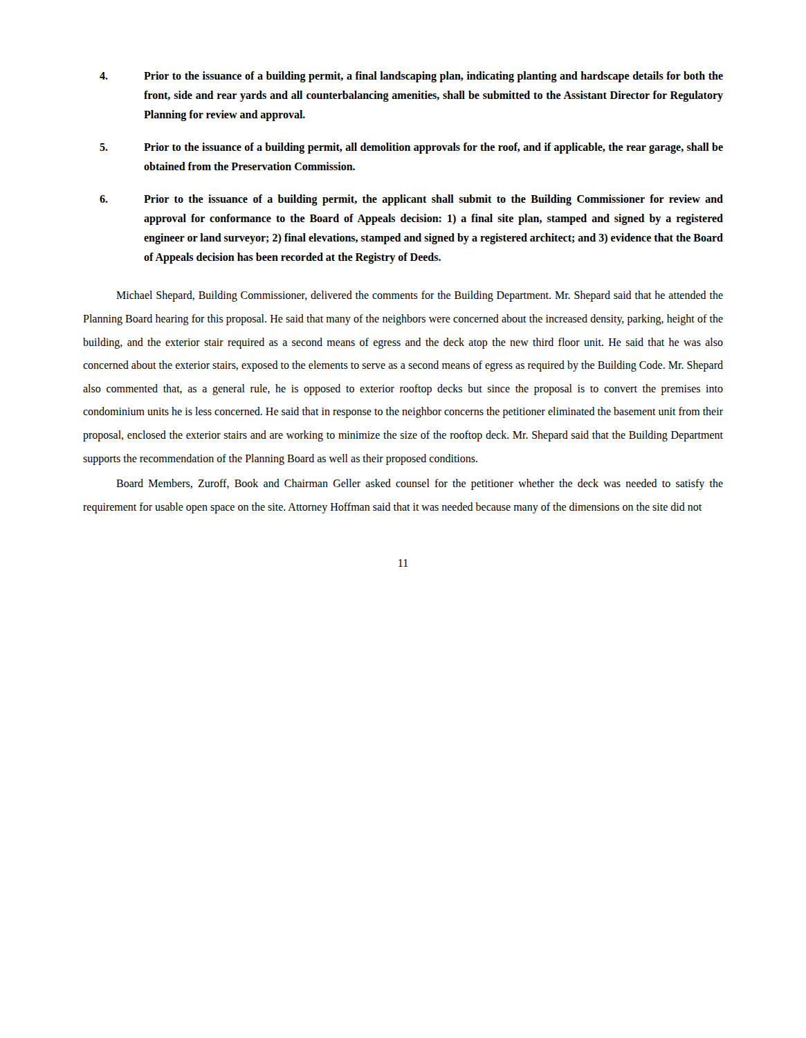4. Prior to the issuance of a building permit, a final landscaping plan, indicating planting and hardscape details for both the front, side and rear yards and all counterbalancing amenities, shall be submitted to the Assistant Director for Regulatory Planning for review and approval.
5. Prior to the issuance of a building permit, all demolition approvals for the roof, and if applicable, the rear garage, shall be obtained from the Preservation Commission.
6. Prior to the issuance of a building permit, the applicant shall submit to the Building Commissioner for review and approval for conformance to the Board of Appeals decision: 1) a final site plan, stamped and signed by a registered engineer or land surveyor; 2) final elevations, stamped and signed by a registered architect; and 3) evidence that the Board of Appeals decision has been recorded at the Registry of Deeds.
Michael Shepard, Building Commissioner, delivered the comments for the Building Department. Mr. Shepard said that he attended the Planning Board hearing for this proposal. He said that many of the neighbors were concerned about the increased density, parking, height of the building, and the exterior stair required as a second means of egress and the deck atop the new third floor unit. He said that he was also concerned about the exterior stairs, exposed to the elements to serve as a second means of egress as required by the Building Code. Mr. Shepard also commented that, as a general rule, he is opposed to exterior rooftop decks but since the proposal is to convert the premises into condominium units he is less concerned. He said that in response to the neighbor concerns the petitioner eliminated the basement unit from their proposal, enclosed the exterior stairs and are working to minimize the size of the rooftop deck. Mr. Shepard said that the Building Department supports the recommendation of the Planning Board as well as their proposed conditions.
Board Members, Zuroff, Book and Chairman Geller asked counsel for the petitioner whether the deck was needed to satisfy the requirement for usable open space on the site. Attorney Hoffman said that it was needed because many of the dimensions on the site did not
11